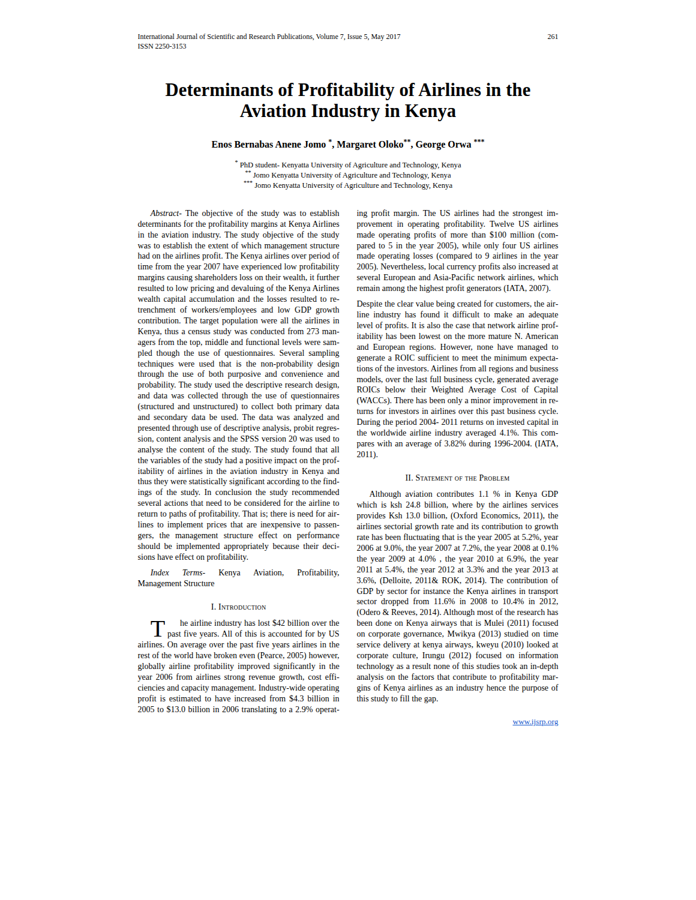International Journal of Scientific and Research Publications, Volume 7, Issue 5, May 2017
ISSN 2250-3153
261
Determinants of Profitability of Airlines in the Aviation Industry in Kenya
Enos Bernabas Anene Jomo *, Margaret Oloko**, George Orwa ***
* PhD student- Kenyatta University of Agriculture and Technology, Kenya
** Jomo Kenyatta University of Agriculture and Technology, Kenya
*** Jomo Kenyatta University of Agriculture and Technology, Kenya
Abstract- The objective of the study was to establish determinants for the profitability margins at Kenya Airlines in the aviation industry. The study objective of the study was to establish the extent of which management structure had on the airlines profit. The Kenya airlines over period of time from the year 2007 have experienced low profitability margins causing shareholders loss on their wealth, it further resulted to low pricing and devaluing of the Kenya Airlines wealth capital accumulation and the losses resulted to retrenchment of workers/employees and low GDP growth contribution. The target population were all the airlines in Kenya, thus a census study was conducted from 273 managers from the top, middle and functional levels were sampled though the use of questionnaires. Several sampling techniques were used that is the non-probability design through the use of both purposive and convenience and probability. The study used the descriptive research design, and data was collected through the use of questionnaires (structured and unstructured) to collect both primary data and secondary data be used. The data was analyzed and presented through use of descriptive analysis, probit regression, content analysis and the SPSS version 20 was used to analyse the content of the study. The study found that all the variables of the study had a positive impact on the profitability of airlines in the aviation industry in Kenya and thus they were statistically significant according to the findings of the study. In conclusion the study recommended several actions that need to be considered for the airline to return to paths of profitability. That is; there is need for airlines to implement prices that are inexpensive to passengers, the management structure effect on performance should be implemented appropriately because their decisions have effect on profitability.
Index Terms- Kenya Aviation, Profitability, Management Structure
I. Introduction
The airline industry has lost $42 billion over the past five years. All of this is accounted for by US airlines. On average over the past five years airlines in the rest of the world have broken even (Pearce, 2005) however, globally airline profitability improved significantly in the year 2006 from airlines strong revenue growth, cost efficiencies and capacity management. Industry-wide operating profit is estimated to have increased from $4.3 billion in 2005 to $13.0 billion in 2006 translating to a 2.9% operating profit margin. The US airlines had the strongest improvement in operating profitability. Twelve US airlines made operating profits of more than $100 million (compared to 5 in the year 2005), while only four US airlines made operating losses (compared to 9 airlines in the year 2005). Nevertheless, local currency profits also increased at several European and Asia-Pacific network airlines, which remain among the highest profit generators (IATA, 2007).
Despite the clear value being created for customers, the airline industry has found it difficult to make an adequate level of profits. It is also the case that network airline profitability has been lowest on the more mature N. American and European regions. However, none have managed to generate a ROIC sufficient to meet the minimum expectations of the investors. Airlines from all regions and business models, over the last full business cycle, generated average ROICs below their Weighted Average Cost of Capital (WACCs). There has been only a minor improvement in returns for investors in airlines over this past business cycle. During the period 2004- 2011 returns on invested capital in the worldwide airline industry averaged 4.1%. This compares with an average of 3.82% during 1996-2004. (IATA, 2011).
II. Statement of the Problem
Although aviation contributes 1.1 % in Kenya GDP which is ksh 24.8 billion, where by the airlines services provides Ksh 13.0 billion, (Oxford Economics, 2011), the airlines sectorial growth rate and its contribution to growth rate has been fluctuating that is the year 2005 at 5.2%, year 2006 at 9.0%, the year 2007 at 7.2%, the year 2008 at 0.1% the year 2009 at 4.0% , the year 2010 at 6.9%, the year 2011 at 5.4%, the year 2012 at 3.3% and the year 2013 at 3.6%, (Delloite, 2011& ROK, 2014). The contribution of GDP by sector for instance the Kenya airlines in transport sector dropped from 11.6% in 2008 to 10.4% in 2012, (Odero & Reeves, 2014). Although most of the research has been done on Kenya airways that is Mulei (2011) focused on corporate governance, Mwikya (2013) studied on time service delivery at kenya airways, kweyu (2010) looked at corporate culture, Irungu (2012) focused on information technology as a result none of this studies took an in-depth analysis on the factors that contribute to profitability margins of Kenya airlines as an industry hence the purpose of this study to fill the gap.
www.ijsrp.org